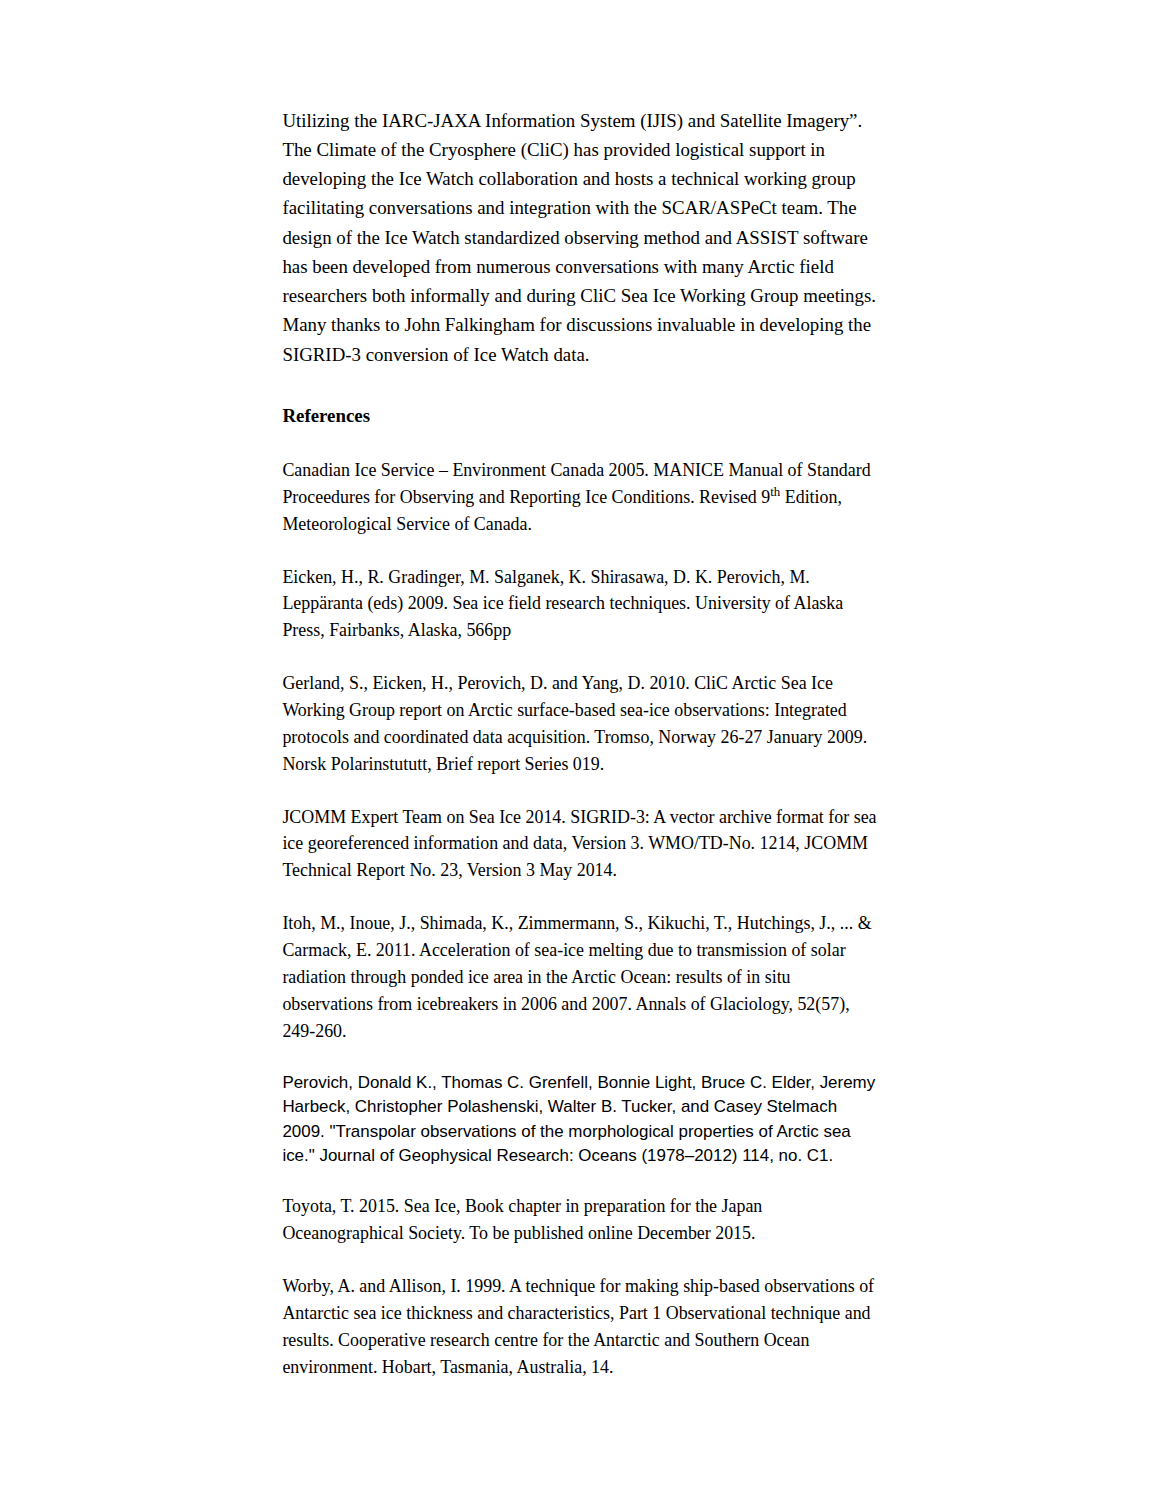Utilizing the IARC-JAXA Information System (IJIS) and Satellite Imagery”. The Climate of the Cryosphere (CliC) has provided logistical support in developing the Ice Watch collaboration and hosts a technical working group facilitating conversations and integration with the SCAR/ASPeCt team. The design of the Ice Watch standardized observing method and ASSIST software has been developed from numerous conversations with many Arctic field researchers both informally and during CliC Sea Ice Working Group meetings. Many thanks to John Falkingham for discussions invaluable in developing the SIGRID-3 conversion of Ice Watch data.
References
Canadian Ice Service – Environment Canada 2005. MANICE Manual of Standard Proceedures for Observing and Reporting Ice Conditions. Revised 9th Edition, Meteorological Service of Canada.
Eicken, H., R. Gradinger, M. Salganek, K. Shirasawa, D. K. Perovich, M. Leppäranta (eds) 2009. Sea ice field research techniques. University of Alaska Press, Fairbanks, Alaska, 566pp
Gerland, S., Eicken, H., Perovich, D. and Yang, D. 2010. CliC Arctic Sea Ice Working Group report on Arctic surface-based sea-ice observations: Integrated protocols and coordinated data acquisition. Tromso, Norway 26-27 January 2009. Norsk Polarinstututt, Brief report Series 019.
JCOMM Expert Team on Sea Ice 2014. SIGRID-3: A vector archive format for sea ice georeferenced information and data, Version 3. WMO/TD-No. 1214, JCOMM Technical Report No. 23, Version 3 May 2014.
Itoh, M., Inoue, J., Shimada, K., Zimmermann, S., Kikuchi, T., Hutchings, J., ... & Carmack, E. 2011. Acceleration of sea-ice melting due to transmission of solar radiation through ponded ice area in the Arctic Ocean: results of in situ observations from icebreakers in 2006 and 2007. Annals of Glaciology, 52(57), 249-260.
Perovich, Donald K., Thomas C. Grenfell, Bonnie Light, Bruce C. Elder, Jeremy Harbeck, Christopher Polashenski, Walter B. Tucker, and Casey Stelmach 2009. "Transpolar observations of the morphological properties of Arctic sea ice." Journal of Geophysical Research: Oceans (1978–2012) 114, no. C1.
Toyota, T. 2015. Sea Ice, Book chapter in preparation for the Japan Oceanographical Society. To be published online December 2015.
Worby, A. and Allison, I. 1999. A technique for making ship-based observations of Antarctic sea ice thickness and characteristics, Part 1 Observational technique and results. Cooperative research centre for the Antarctic and Southern Ocean environment. Hobart, Tasmania, Australia, 14.